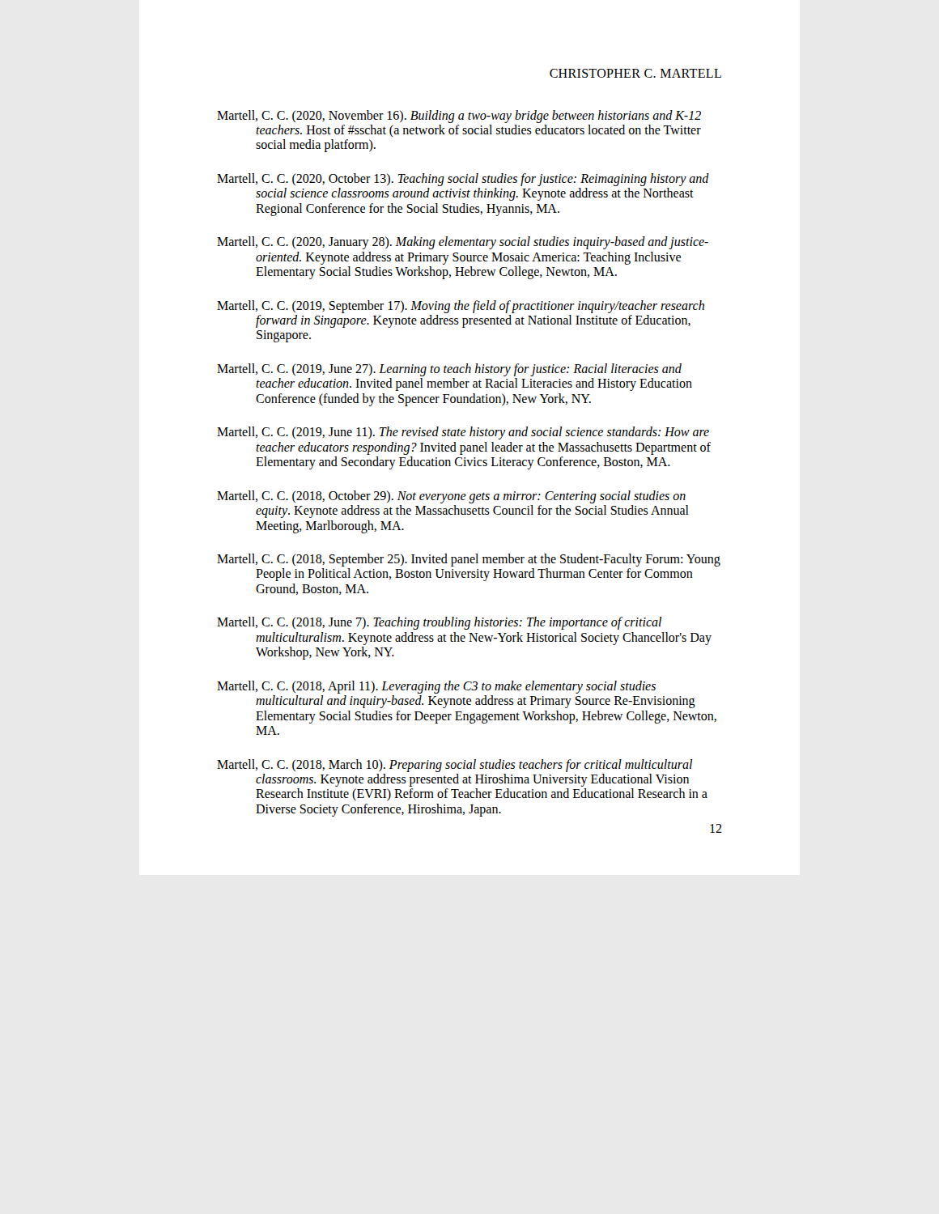CHRISTOPHER C. MARTELL
Martell, C. C. (2020, November 16). Building a two-way bridge between historians and K-12 teachers. Host of #sschat (a network of social studies educators located on the Twitter social media platform).
Martell, C. C. (2020, October 13). Teaching social studies for justice: Reimagining history and social science classrooms around activist thinking. Keynote address at the Northeast Regional Conference for the Social Studies, Hyannis, MA.
Martell, C. C. (2020, January 28). Making elementary social studies inquiry-based and justice-oriented. Keynote address at Primary Source Mosaic America: Teaching Inclusive Elementary Social Studies Workshop, Hebrew College, Newton, MA.
Martell, C. C. (2019, September 17). Moving the field of practitioner inquiry/teacher research forward in Singapore. Keynote address presented at National Institute of Education, Singapore.
Martell, C. C. (2019, June 27). Learning to teach history for justice: Racial literacies and teacher education. Invited panel member at Racial Literacies and History Education Conference (funded by the Spencer Foundation), New York, NY.
Martell, C. C. (2019, June 11). The revised state history and social science standards: How are teacher educators responding? Invited panel leader at the Massachusetts Department of Elementary and Secondary Education Civics Literacy Conference, Boston, MA.
Martell, C. C. (2018, October 29). Not everyone gets a mirror: Centering social studies on equity. Keynote address at the Massachusetts Council for the Social Studies Annual Meeting, Marlborough, MA.
Martell, C. C. (2018, September 25). Invited panel member at the Student-Faculty Forum: Young People in Political Action, Boston University Howard Thurman Center for Common Ground, Boston, MA.
Martell, C. C. (2018, June 7). Teaching troubling histories: The importance of critical multiculturalism. Keynote address at the New-York Historical Society Chancellor's Day Workshop, New York, NY.
Martell, C. C. (2018, April 11). Leveraging the C3 to make elementary social studies multicultural and inquiry-based. Keynote address at Primary Source Re-Envisioning Elementary Social Studies for Deeper Engagement Workshop, Hebrew College, Newton, MA.
Martell, C. C. (2018, March 10). Preparing social studies teachers for critical multicultural classrooms. Keynote address presented at Hiroshima University Educational Vision Research Institute (EVRI) Reform of Teacher Education and Educational Research in a Diverse Society Conference, Hiroshima, Japan.
12